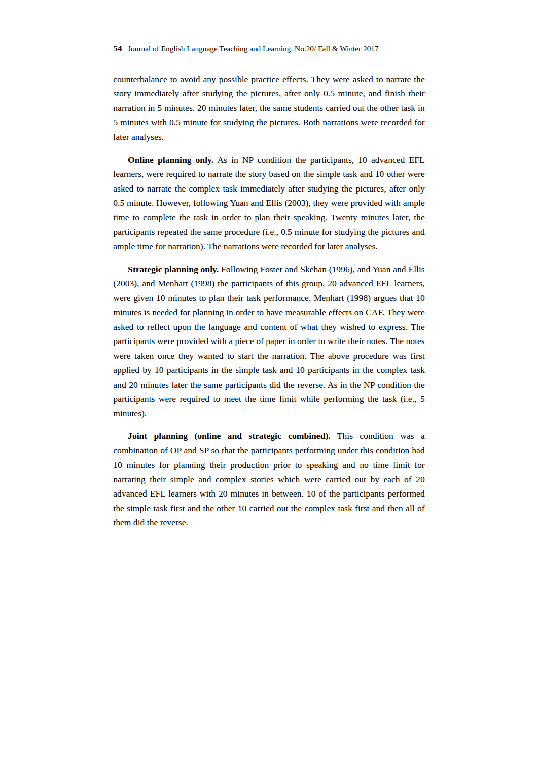54 Journal of English Language Teaching and Learning. No.20/ Fall & Winter 2017
counterbalance to avoid any possible practice effects. They were asked to narrate the story immediately after studying the pictures, after only 0.5 minute, and finish their narration in 5 minutes. 20 minutes later, the same students carried out the other task in 5 minutes with 0.5 minute for studying the pictures. Both narrations were recorded for later analyses.
Online planning only. As in NP condition the participants, 10 advanced EFL learners, were required to narrate the story based on the simple task and 10 other were asked to narrate the complex task immediately after studying the pictures, after only 0.5 minute. However, following Yuan and Ellis (2003), they were provided with ample time to complete the task in order to plan their speaking. Twenty minutes later, the participants repeated the same procedure (i.e., 0.5 minute for studying the pictures and ample time for narration). The narrations were recorded for later analyses.
Strategic planning only. Following Foster and Skehan (1996), and Yuan and Ellis (2003), and Menhart (1998) the participants of this group, 20 advanced EFL learners, were given 10 minutes to plan their task performance. Menhart (1998) argues that 10 minutes is needed for planning in order to have measurable effects on CAF. They were asked to reflect upon the language and content of what they wished to express. The participants were provided with a piece of paper in order to write their notes. The notes were taken once they wanted to start the narration. The above procedure was first applied by 10 participants in the simple task and 10 participants in the complex task and 20 minutes later the same participants did the reverse. As in the NP condition the participants were required to meet the time limit while performing the task (i.e., 5 minutes).
Joint planning (online and strategic combined). This condition was a combination of OP and SP so that the participants performing under this condition had 10 minutes for planning their production prior to speaking and no time limit for narrating their simple and complex stories which were carried out by each of 20 advanced EFL learners with 20 minutes in between. 10 of the participants performed the simple task first and the other 10 carried out the complex task first and then all of them did the reverse.